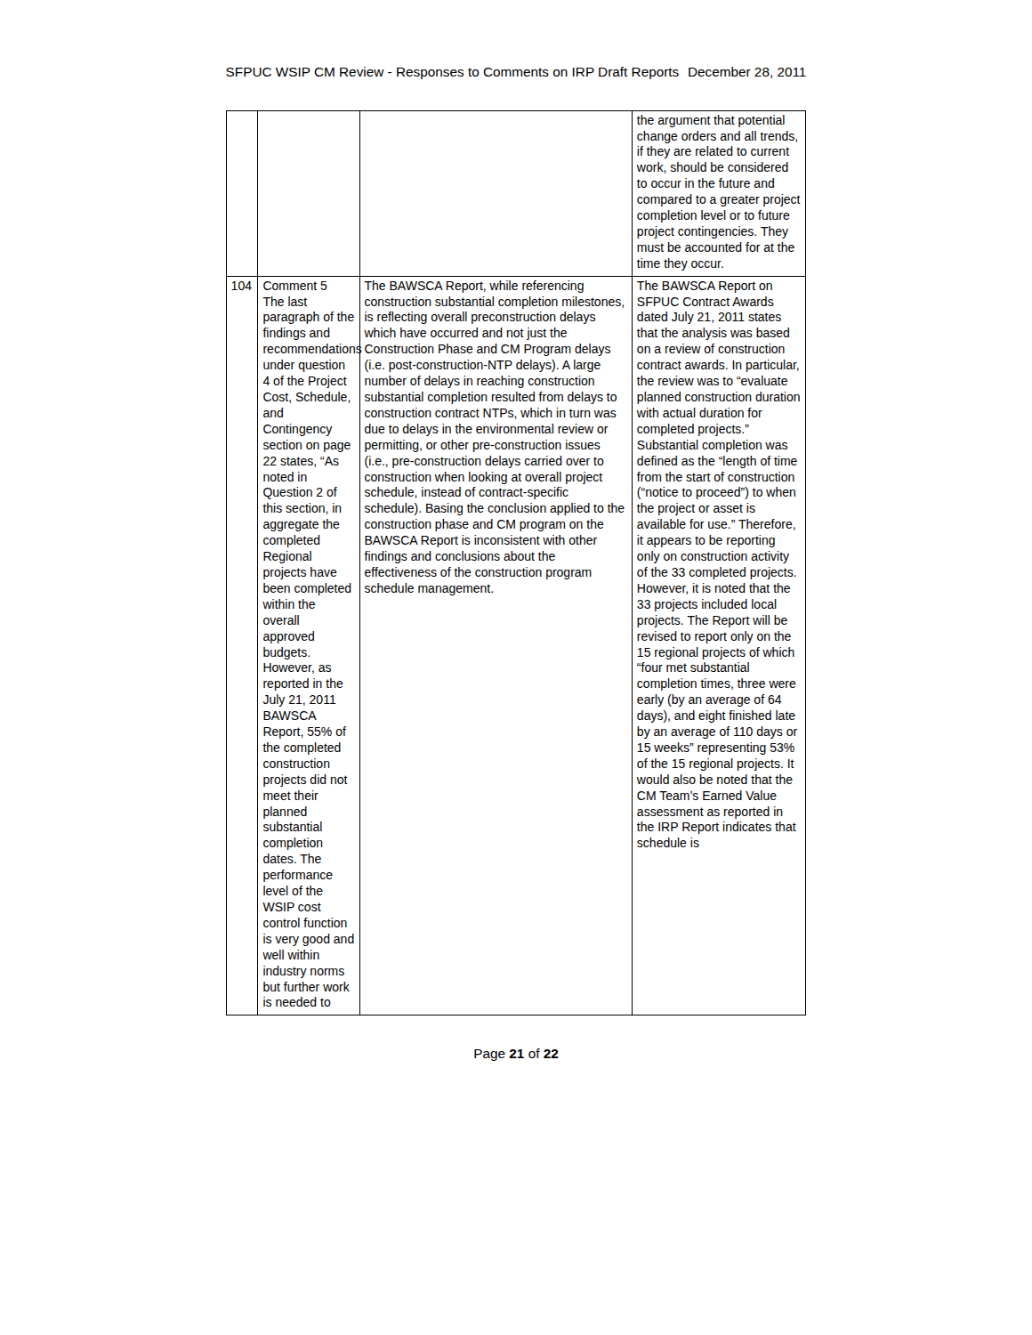SFPUC WSIP CM Review - Responses to Comments on IRP Draft Reports
December 28, 2011
| | | | the argument that potential change orders and all trends, if they are related to current work, should be considered to occur in the future and compared to a greater project completion level or to future project contingencies. They must be accounted for at the time they occur. |
| 104 | Comment 5 The last paragraph of the findings and recommendations under question 4 of the Project Cost, Schedule, and Contingency section on page 22 states, “As noted in Question 2 of this section, in aggregate the completed Regional projects have been completed within the overall approved budgets. However, as reported in the July 21, 2011 BAWSCA Report, 55% of the completed construction projects did not meet their planned substantial completion dates. The performance level of the WSIP cost control function is very good and well within industry norms but further work is needed to | The BAWSCA Report, while referencing construction substantial completion milestones, is reflecting overall preconstruction delays which have occurred and not just the Construction Phase and CM Program delays (i.e. post-construction-NTP delays). A large number of delays in reaching construction substantial completion resulted from delays to construction contract NTPs, which in turn was due to delays in the environmental review or permitting, or other pre-construction issues (i.e., pre-construction delays carried over to construction when looking at overall project schedule, instead of contract-specific schedule). Basing the conclusion applied to the construction phase and CM program on the BAWSCA Report is inconsistent with other findings and conclusions about the effectiveness of the construction program schedule management. | The BAWSCA Report on SFPUC Contract Awards dated July 21, 2011 states that the analysis was based on a review of construction contract awards. In particular, the review was to “evaluate planned construction duration with actual duration for completed projects.” Substantial completion was defined as the “length of time from the start of construction (“notice to proceed”) to when the project or asset is available for use.” Therefore, it appears to be reporting only on construction activity of the 33 completed projects. However, it is noted that the 33 projects included local projects. The Report will be revised to report only on the 15 regional projects of which “four met substantial completion times, three were early (by an average of 64 days), and eight finished late by an average of 110 days or 15 weeks” representing 53% of the 15 regional projects. It would also be noted that the CM Team’s Earned Value assessment as reported in the IRP Report indicates that schedule is |
Page 21 of 22